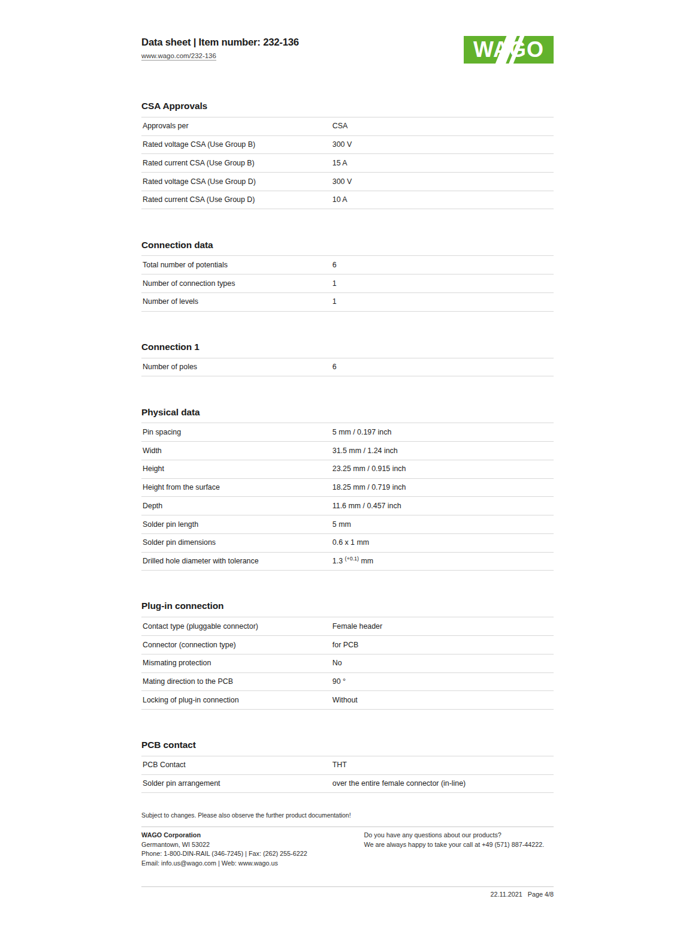Data sheet | Item number: 232-136
www.wago.com/232-136
WAGO
CSA Approvals
| Approvals per | CSA |
| Rated voltage CSA (Use Group B) | 300 V |
| Rated current CSA (Use Group B) | 15 A |
| Rated voltage CSA (Use Group D) | 300 V |
| Rated current CSA (Use Group D) | 10 A |
Connection data
| Total number of potentials | 6 |
| Number of connection types | 1 |
| Number of levels | 1 |
Connection 1
| Number of poles | 6 |
Physical data
| Pin spacing | 5 mm / 0.197 inch |
| Width | 31.5 mm / 1.24 inch |
| Height | 23.25 mm / 0.915 inch |
| Height from the surface | 18.25 mm / 0.719 inch |
| Depth | 11.6 mm / 0.457 inch |
| Solder pin length | 5 mm |
| Solder pin dimensions | 0.6 x 1 mm |
| Drilled hole diameter with tolerance | 1.3 (+0.1) mm |
Plug-in connection
| Contact type (pluggable connector) | Female header |
| Connector (connection type) | for PCB |
| Mismating protection | No |
| Mating direction to the PCB | 90 ° |
| Locking of plug-in connection | Without |
PCB contact
| PCB Contact | THT |
| Solder pin arrangement | over the entire female connector (in-line) |
Subject to changes. Please also observe the further product documentation!
WAGO Corporation
Germantown, WI 53022
Phone: 1-800-DIN-RAIL (346-7245) | Fax: (262) 255-6222
Email: info.us@wago.com | Web: www.wago.us
Do you have any questions about our products?
We are always happy to take your call at +49 (571) 887-44222.
22.11.2021 Page 4/8